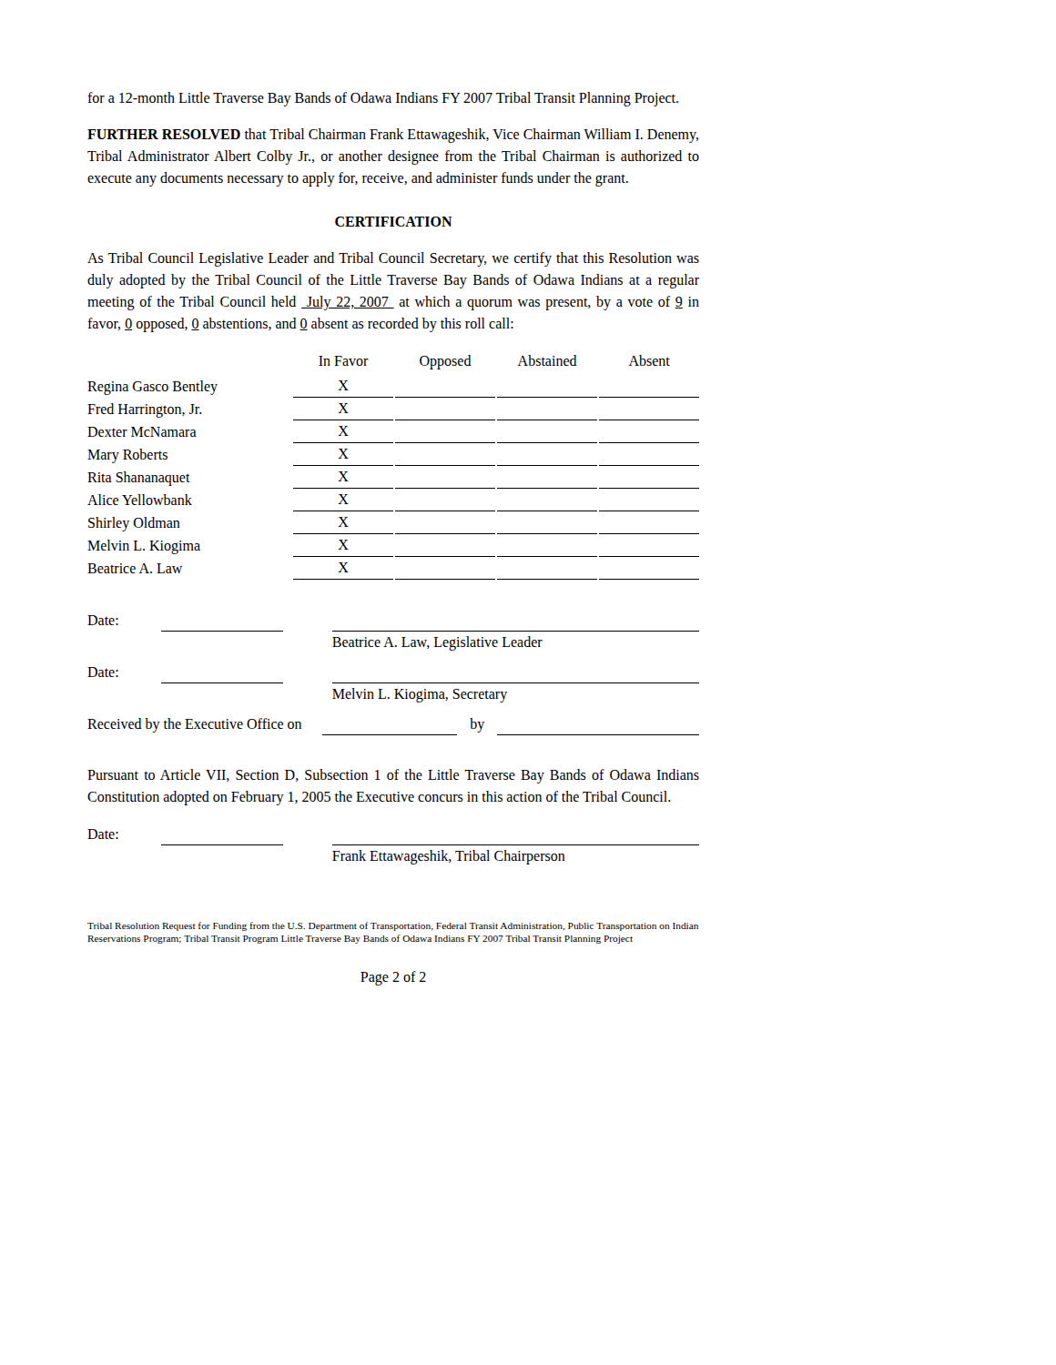for a 12-month Little Traverse Bay Bands of Odawa Indians FY 2007 Tribal Transit Planning Project.
FURTHER RESOLVED that Tribal Chairman Frank Ettawageshik, Vice Chairman William I. Denemy, Tribal Administrator Albert Colby Jr., or another designee from the Tribal Chairman is authorized to execute any documents necessary to apply for, receive, and administer funds under the grant.
CERTIFICATION
As Tribal Council Legislative Leader and Tribal Council Secretary, we certify that this Resolution was duly adopted by the Tribal Council of the Little Traverse Bay Bands of Odawa Indians at a regular meeting of the Tribal Council held July 22, 2007 at which a quorum was present, by a vote of 9 in favor, 0 opposed, 0 abstentions, and 0 absent as recorded by this roll call:
| | In Favor | | Opposed | | Abstained | | Absent |
| --- | --- | --- | --- | --- | --- | --- | --- |
| Regina Gasco Bentley | X | | | | | | |
| Fred Harrington, Jr. | X | | | | | | |
| Dexter McNamara | X | | | | | | |
| Mary Roberts | X | | | | | | |
| Rita Shananaquet | X | | | | | | |
| Alice Yellowbank | X | | | | | | |
| Shirley Oldman | X | | | | | | |
| Melvin L. Kiogima | X | | | | | | |
| Beatrice A. Law | X | | | | | | |
| Date: | | | |
| | Beatrice A. Law, Legislative Leader |
| Date: | | | |
| | Melvin L. Kiogima, Secretary |
| Received by the Executive Office on | | by | |
Pursuant to Article VII, Section D, Subsection 1 of the Little Traverse Bay Bands of Odawa Indians Constitution adopted on February 1, 2005 the Executive concurs in this action of the Tribal Council.
| Date: | | | |
| | Frank Ettawageshik, Tribal Chairperson |
Tribal Resolution Request for Funding from the U.S. Department of Transportation, Federal Transit Administration, Public Transportation on Indian Reservations Program; Tribal Transit Program Little Traverse Bay Bands of Odawa Indians FY 2007 Tribal Transit Planning Project
Page 2 of 2